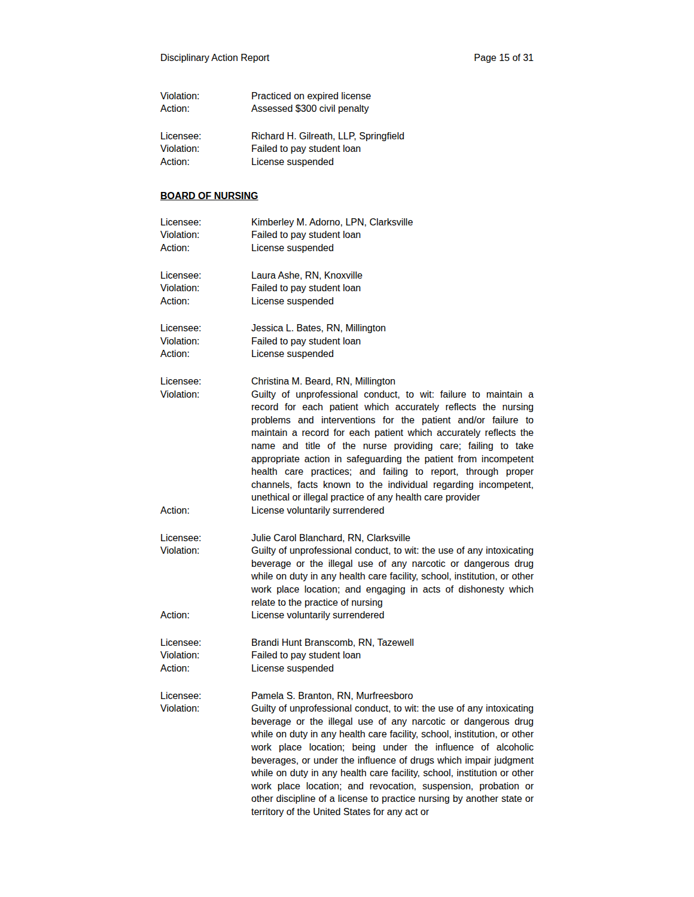Disciplinary Action Report Page 15 of 31
Violation:
Practiced on expired license
Action:
Assessed $300 civil penalty
Licensee:
Richard H. Gilreath, LLP, Springfield
Violation:
Failed to pay student loan
Action:
License suspended
BOARD OF NURSING
Licensee:
Kimberley M. Adorno, LPN, Clarksville
Violation:
Failed to pay student loan
Action:
License suspended
Licensee:
Laura Ashe, RN, Knoxville
Violation:
Failed to pay student loan
Action:
License suspended
Licensee:
Jessica L. Bates, RN, Millington
Violation:
Failed to pay student loan
Action:
License suspended
Licensee:
Christina M. Beard, RN, Millington
Violation:
Guilty of unprofessional conduct, to wit: failure to maintain a record for each patient which accurately reflects the nursing problems and interventions for the patient and/or failure to maintain a record for each patient which accurately reflects the name and title of the nurse providing care; failing to take appropriate action in safeguarding the patient from incompetent health care practices; and failing to report, through proper channels, facts known to the individual regarding incompetent, unethical or illegal practice of any health care provider
Action:
License voluntarily surrendered
Licensee:
Julie Carol Blanchard, RN, Clarksville
Violation:
Guilty of unprofessional conduct, to wit: the use of any intoxicating beverage or the illegal use of any narcotic or dangerous drug while on duty in any health care facility, school, institution, or other work place location; and engaging in acts of dishonesty which relate to the practice of nursing
Action:
License voluntarily surrendered
Licensee:
Brandi Hunt Branscomb, RN, Tazewell
Violation:
Failed to pay student loan
Action:
License suspended
Licensee:
Pamela S. Branton, RN, Murfreesboro
Violation:
Guilty of unprofessional conduct, to wit: the use of any intoxicating beverage or the illegal use of any narcotic or dangerous drug while on duty in any health care facility, school, institution, or other work place location; being under the influence of alcoholic beverages, or under the influence of drugs which impair judgment while on duty in any health care facility, school, institution or other work place location; and revocation, suspension, probation or other discipline of a license to practice nursing by another state or territory of the United States for any act or